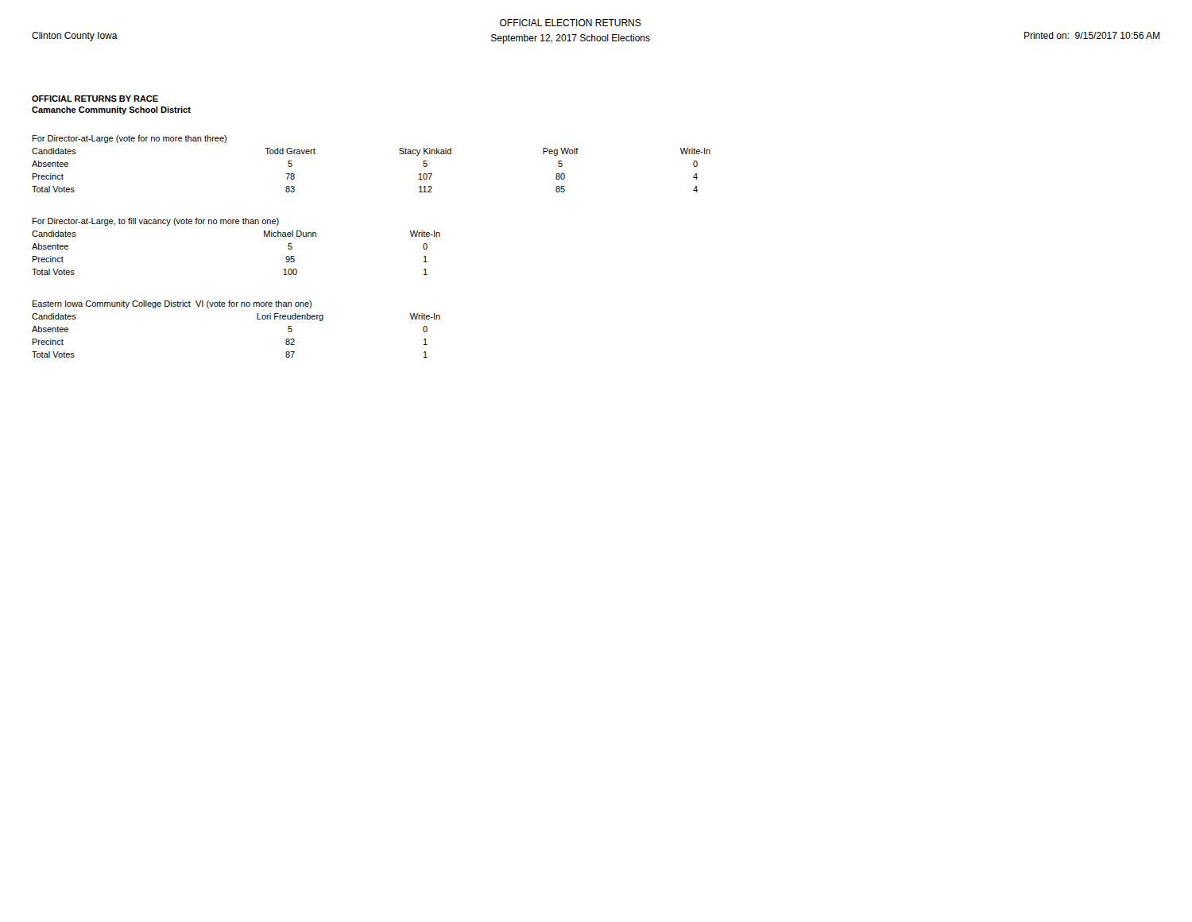Clinton County Iowa
OFFICIAL ELECTION RETURNS
September 12, 2017 School Elections
Printed on: 9/15/2017 10:56 AM
OFFICIAL RETURNS BY RACE
Camanche Community School District
For Director-at-Large (vote for no more than three)
| Candidates | Todd Gravert | Stacy Kinkaid | Peg Wolf | Write-In |
| Absentee | 5 | 5 | 5 | 0 |
| Precinct | 78 | 107 | 80 | 4 |
| Total Votes | 83 | 112 | 85 | 4 |
For Director-at-Large, to fill vacancy (vote for no more than one)
| Candidates | Michael Dunn | Write-In |
| Absentee | 5 | 0 |
| Precinct | 95 | 1 |
| Total Votes | 100 | 1 |
Eastern Iowa Community College District VI (vote for no more than one)
| Candidates | Lori Freudenberg | Write-In |
| Absentee | 5 | 0 |
| Precinct | 82 | 1 |
| Total Votes | 87 | 1 |